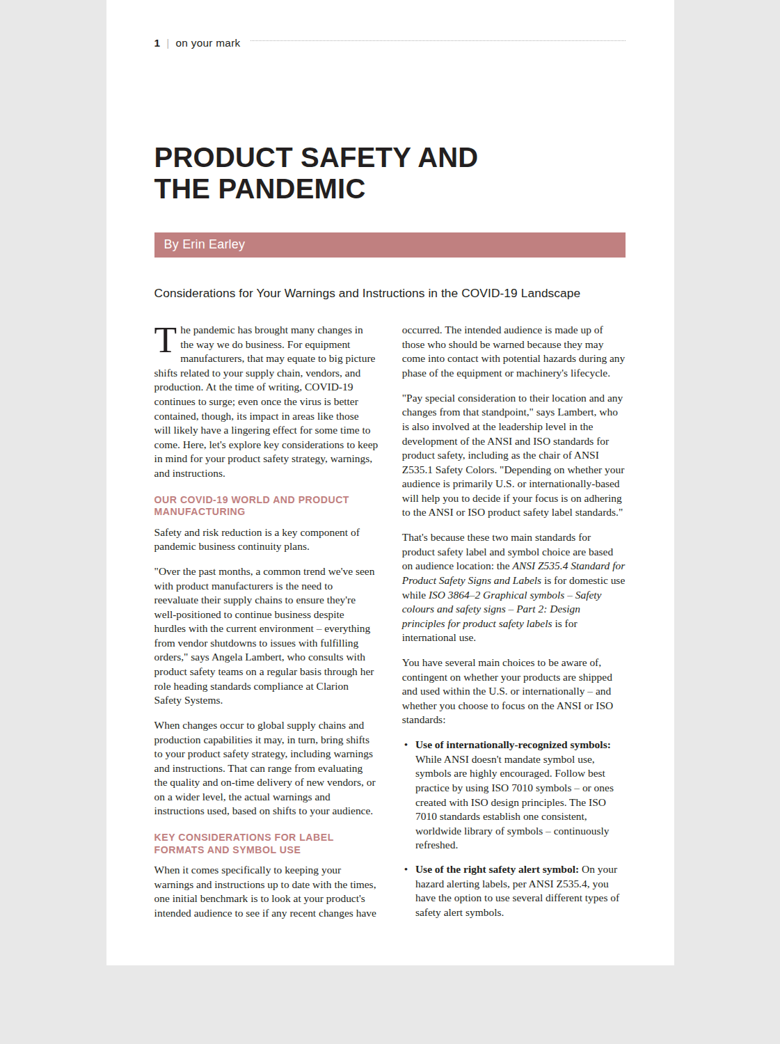1 | on your mark
Product Safety and
the Pandemic
By Erin Earley
Considerations for Your Warnings and Instructions in the COVID-19 Landscape
The pandemic has brought many changes in the way we do business. For equipment manufacturers, that may equate to big picture shifts related to your supply chain, vendors, and production. At the time of writing, COVID-19 continues to surge; even once the virus is better contained, though, its impact in areas like those will likely have a lingering effect for some time to come. Here, let's explore key considerations to keep in mind for your product safety strategy, warnings, and instructions.
Our COVID-19 World and Product Manufacturing
Safety and risk reduction is a key component of pandemic business continuity plans.
"Over the past months, a common trend we've seen with product manufacturers is the need to reevaluate their supply chains to ensure they're well-positioned to continue business despite hurdles with the current environment – everything from vendor shutdowns to issues with fulfilling orders," says Angela Lambert, who consults with product safety teams on a regular basis through her role heading standards compliance at Clarion Safety Systems.
When changes occur to global supply chains and production capabilities it may, in turn, bring shifts to your product safety strategy, including warnings and instructions. That can range from evaluating the quality and on-time delivery of new vendors, or on a wider level, the actual warnings and instructions used, based on shifts to your audience.
Key Considerations for Label Formats and Symbol Use
When it comes specifically to keeping your warnings and instructions up to date with the times, one initial benchmark is to look at your product's intended audience to see if any recent changes have occurred. The intended audience is made up of those who should be warned because they may come into contact with potential hazards during any phase of the equipment or machinery's lifecycle.
"Pay special consideration to their location and any changes from that standpoint," says Lambert, who is also involved at the leadership level in the development of the ANSI and ISO standards for product safety, including as the chair of ANSI Z535.1 Safety Colors. "Depending on whether your audience is primarily U.S. or internationally-based will help you to decide if your focus is on adhering to the ANSI or ISO product safety label standards."
That's because these two main standards for product safety label and symbol choice are based on audience location: the ANSI Z535.4 Standard for Product Safety Signs and Labels is for domestic use while ISO 3864–2 Graphical symbols – Safety colours and safety signs – Part 2: Design principles for product safety labels is for international use.
You have several main choices to be aware of, contingent on whether your products are shipped and used within the U.S. or internationally – and whether you choose to focus on the ANSI or ISO standards:
Use of internationally-recognized symbols: While ANSI doesn't mandate symbol use, symbols are highly encouraged. Follow best practice by using ISO 7010 symbols – or ones created with ISO design principles. The ISO 7010 standards establish one consistent, worldwide library of symbols – continuously refreshed.
Use of the right safety alert symbol: On your hazard alerting labels, per ANSI Z535.4, you have the option to use several different types of safety alert symbols.